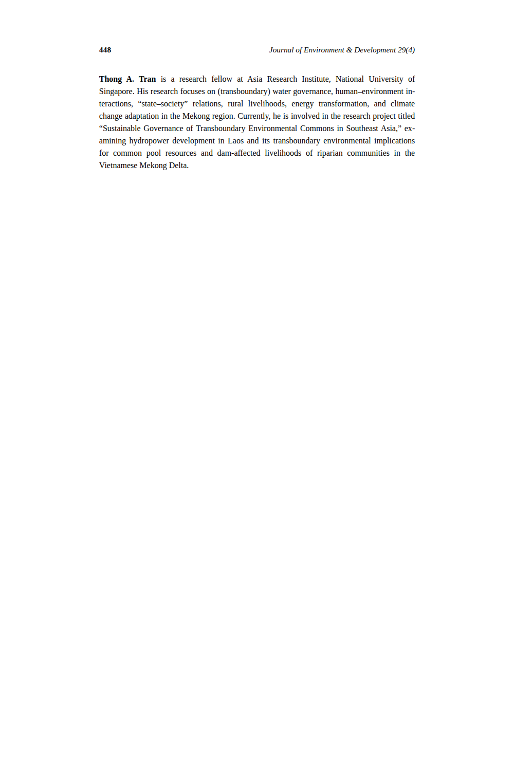448 Journal of Environment & Development 29(4)
Thong A. Tran is a research fellow at Asia Research Institute, National University of Singapore. His research focuses on (transboundary) water governance, human–environment interactions, “state–society” relations, rural livelihoods, energy transformation, and climate change adaptation in the Mekong region. Currently, he is involved in the research project titled “Sustainable Governance of Transboundary Environmental Commons in Southeast Asia,” examining hydropower development in Laos and its transboundary environmental implications for common pool resources and dam-affected livelihoods of riparian communities in the Vietnamese Mekong Delta.